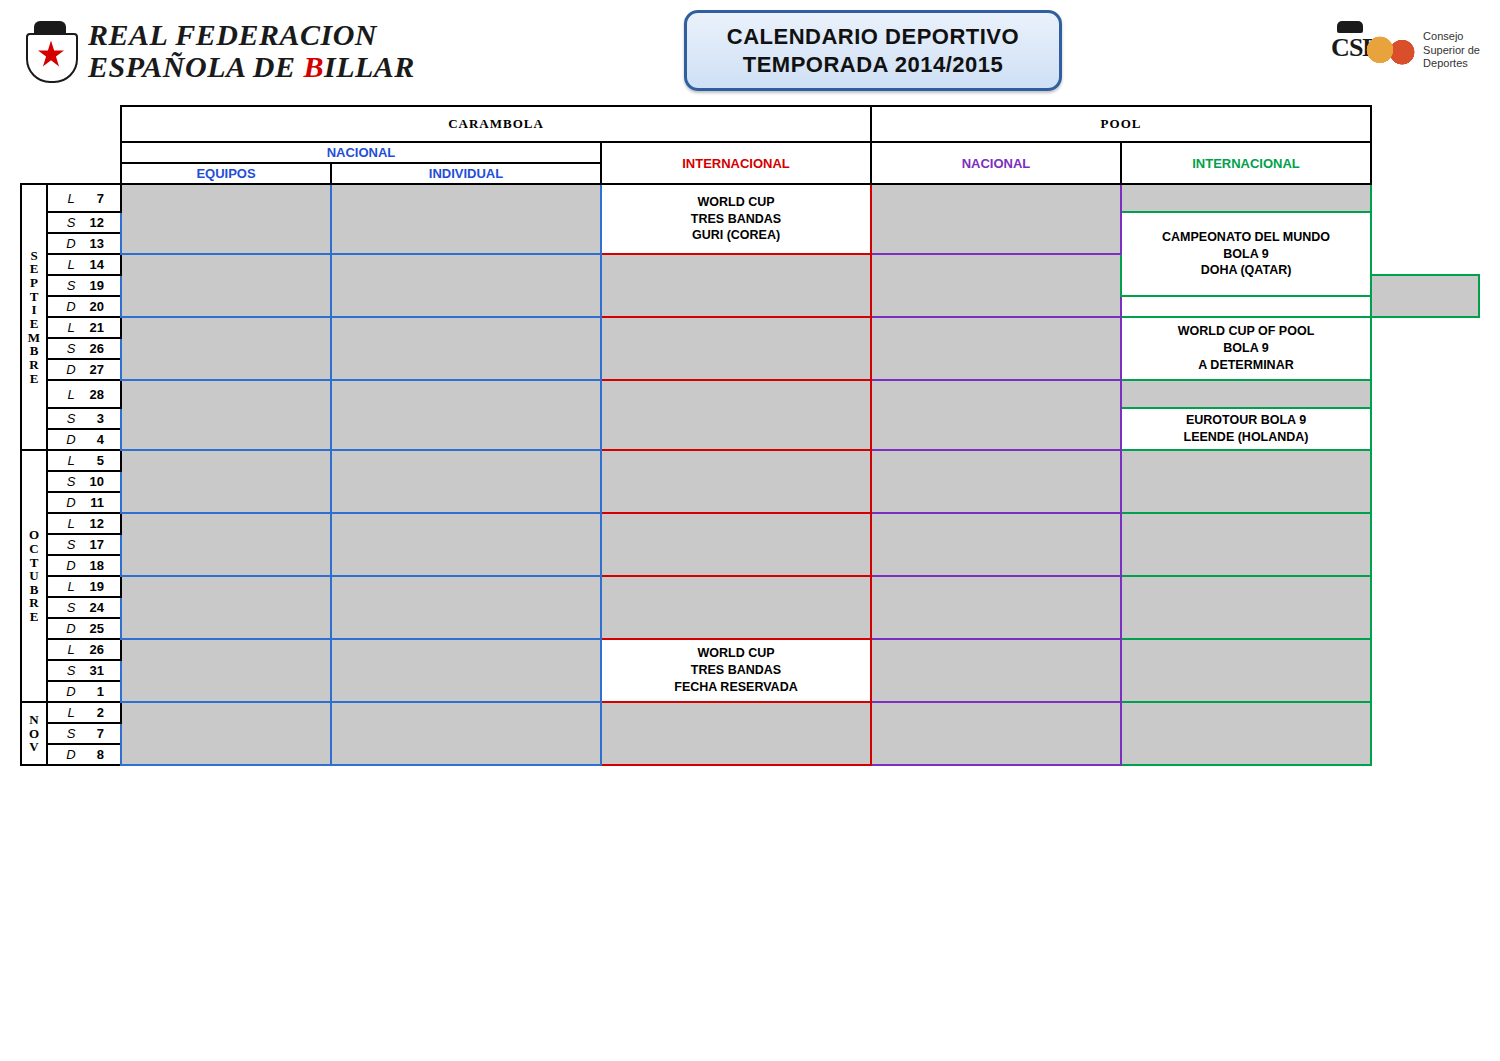REAL FEDERACION
ESPAÑOLA DE BILLAR
CALENDARIO DEPORTIVO
TEMPORADA 2014/2015
CSD
Consejo
Superior de
Deportes
| | | CARAMBOLA | POOL |
| --- | --- | --- | --- |
| NACIONAL | INTERNACIONAL | NACIONAL | INTERNACIONAL |
| EQUIPOS | INDIVIDUAL |
| S E P T I E M B R E | L 7 | | | WORLD CUP TRES BANDAS GURI (COREA) | | |
| S 12 | CAMPEONATO DEL MUNDO BOLA 9 DOHA (QATAR) |
| D 13 |
| L 14 | | | | |
| S 19 | |
| D 20 |
| L 21 | | | | | WORLD CUP OF POOL BOLA 9 A DETERMINAR |
| S 26 |
| D 27 |
| L 28 | | | | | |
| S 3 | EUROTOUR BOLA 9 LEENDE (HOLANDA) |
| D 4 |
| O C T U B R E | L 5 | | | | | |
| S 10 |
| D 11 |
| L 12 | | | | | |
| S 17 |
| D 18 |
| L 19 | | | | | |
| S 24 |
| D 25 |
| L 26 | | | WORLD CUP TRES BANDAS FECHA RESERVADA | | |
| S 31 |
| D 1 |
| N O V | L 2 | | | | | |
| S 7 |
| D 8 |